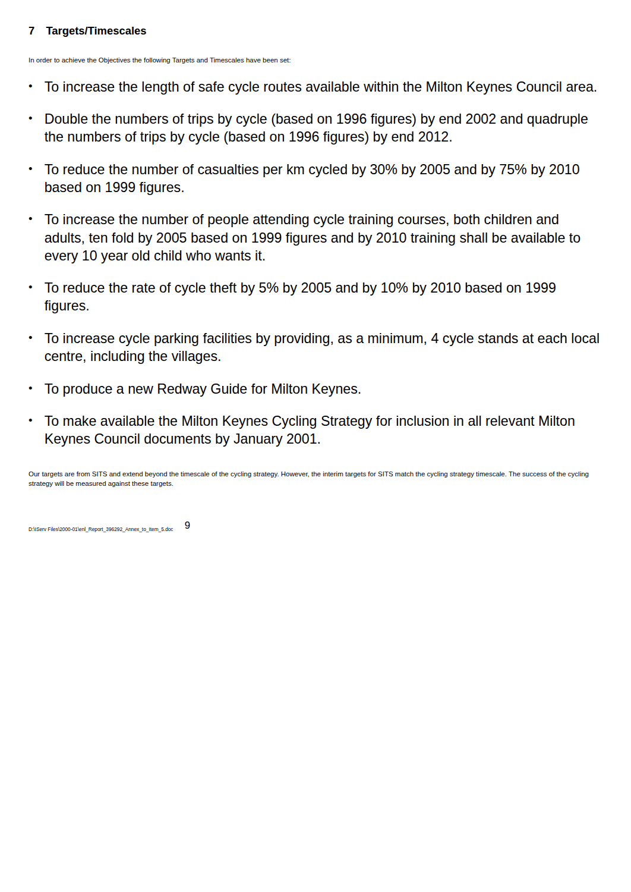7 Targets/Timescales
In order to achieve the Objectives the following Targets and Timescales have been set:
To increase the length of safe cycle routes available within the Milton Keynes Council area.
Double the numbers of trips by cycle (based on 1996 figures) by end 2002 and quadruple the numbers of trips by cycle (based on 1996 figures) by end 2012.
To reduce the number of casualties per km cycled by 30% by 2005 and by 75% by 2010 based on 1999 figures.
To increase the number of people attending cycle training courses, both children and adults, ten fold by 2005 based on 1999 figures and by 2010 training shall be available to every 10 year old child who wants it.
To reduce the rate of cycle theft by 5% by 2005 and by 10% by 2010 based on 1999 figures.
To increase cycle parking facilities by providing, as a minimum, 4 cycle stands at each local centre, including the villages.
To produce a new Redway Guide for Milton Keynes.
To make available the Milton Keynes Cycling Strategy for inclusion in all relevant Milton Keynes Council documents by January 2001.
Our targets are from SITS and extend beyond the timescale of the cycling strategy. However, the interim targets for SITS match the cycling strategy timescale. The success of the cycling strategy will be measured against these targets.
D:\IServ Files\2000-01\enl_Report_396292_Annex_to_Item_5.doc 9